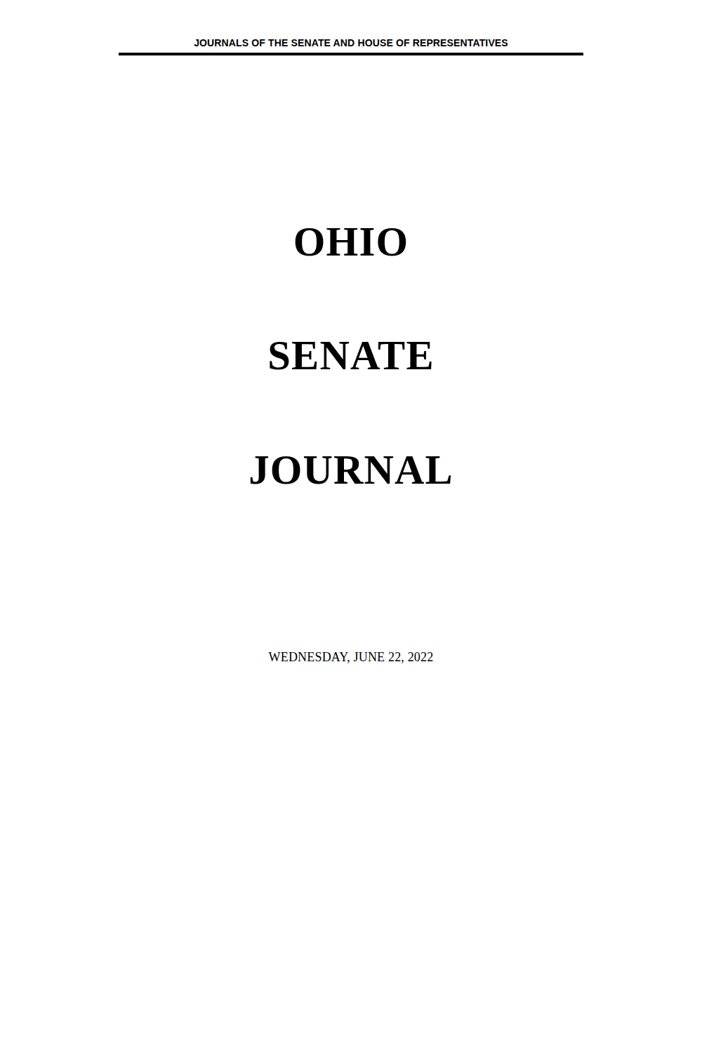JOURNALS OF THE SENATE AND HOUSE OF REPRESENTATIVES
OHIO
SENATE
JOURNAL
WEDNESDAY, JUNE 22, 2022